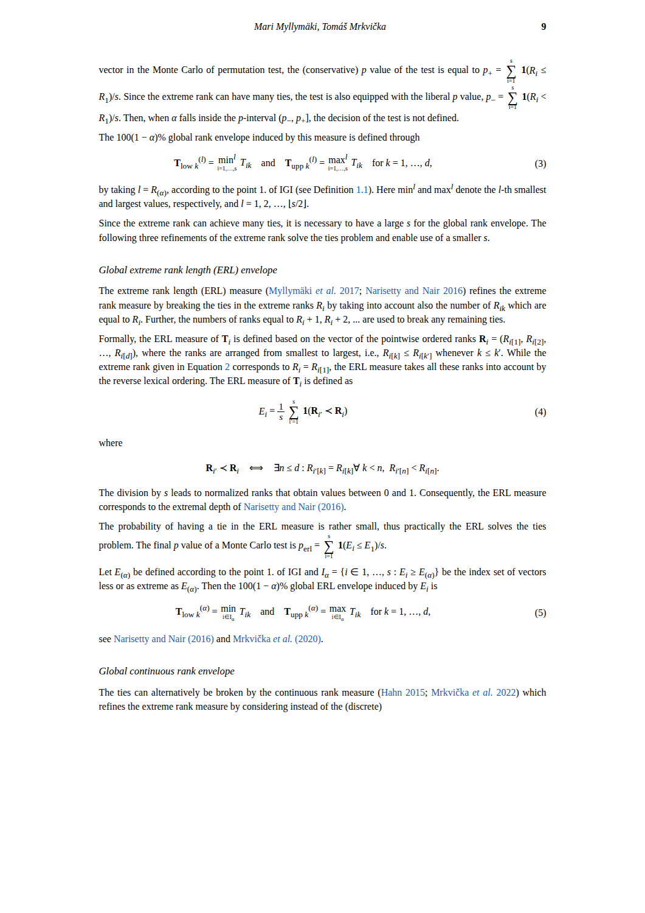Mari Myllymäki, Tomáš Mrkvička 9
vector in the Monte Carlo of permutation test, the (conservative) p value of the test is equal to p+ = s∑i=1 1(Ri ≤ R1)/s. Since the extreme rank can have many ties, the test is also equipped with the liberal p value, p− = s∑i=1 1(Ri < R1)/s. Then, when α falls inside the p-interval (p−, p+], the decision of the test is not defined.
The 100(1 − α)% global rank envelope induced by this measure is defined through
Tlow k(l) = minl i=1,…,s Tik and Tupp k(l) = maxl i=1,…,s Tik for k = 1, …, d,
(3)
by taking l = R(α), according to the point 1. of IGI (see Definition 1.1). Here minl and maxl denote the l-th smallest and largest values, respectively, and l = 1, 2, …, ⌊s/2⌋.
Since the extreme rank can achieve many ties, it is necessary to have a large s for the global rank envelope. The following three refinements of the extreme rank solve the ties problem and enable use of a smaller s.
Global extreme rank length (ERL) envelope
The extreme rank length (ERL) measure (Myllymäki et al. 2017; Narisetty and Nair 2016) refines the extreme rank measure by breaking the ties in the extreme ranks Ri by taking into account also the number of Rik which are equal to Ri. Further, the numbers of ranks equal to Ri + 1, Ri + 2, ... are used to break any remaining ties.
Formally, the ERL measure of Ti is defined based on the vector of the pointwise ordered ranks Ri = (Ri[1], Ri[2], …, Ri[d]), where the ranks are arranged from smallest to largest, i.e., Ri[k] ≤ Ri[k′] whenever k ≤ k′. While the extreme rank given in Equation 2 corresponds to Ri = Ri[1], the ERL measure takes all these ranks into account by the reverse lexical ordering. The ERL measure of Ti is defined as
Ei = 1 s s∑i′=1 1(Ri′ ≺ Ri)
(4)
where
Ri′ ≺ Ri ⟺ ∃n ≤ d : Ri′[k] = Ri[k]∀ k < n, Ri′[n] < Ri[n].
The division by s leads to normalized ranks that obtain values between 0 and 1. Consequently, the ERL measure corresponds to the extremal depth of Narisetty and Nair (2016).
The probability of having a tie in the ERL measure is rather small, thus practically the ERL solves the ties problem. The final p value of a Monte Carlo test is perl = s∑i=1 1(Ei ≤ E1)/s.
Let E(α) be defined according to the point 1. of IGI and Iα = {i ∈ 1, …, s : Ei ≥ E(α)} be the index set of vectors less or as extreme as E(α). Then the 100(1 − α)% global ERL envelope induced by Ei is
Tlow k(α) = min i∈Iα Tik and Tupp k(α) = max i∈Iα Tik for k = 1, …, d,
(5)
see Narisetty and Nair (2016) and Mrkvička et al. (2020).
Global continuous rank envelope
The ties can alternatively be broken by the continuous rank measure (Hahn 2015; Mrkvička et al. 2022) which refines the extreme rank measure by considering instead of the (discrete)